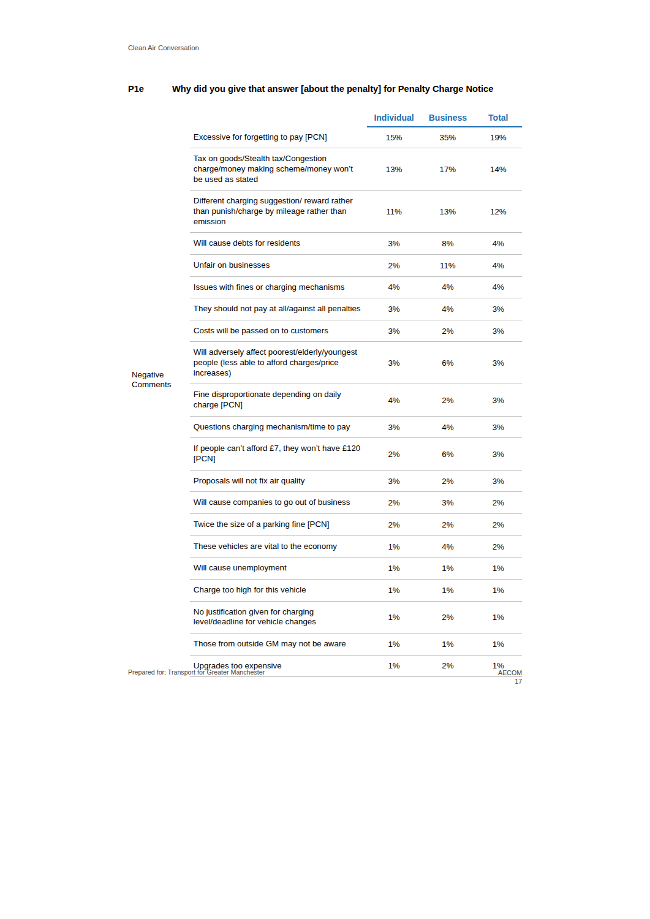Clean Air Conversation
P1e Why did you give that answer [about the penalty] for Penalty Charge Notice
| | | Individual | Business | Total |
| --- | --- | --- | --- | --- |
| Negative Comments | Excessive for forgetting to pay [PCN] | 15% | 35% | 19% |
| Tax on goods/Stealth tax/Congestion charge/money making scheme/money won’t be used as stated | 13% | 17% | 14% |
| Different charging suggestion/ reward rather than punish/charge by mileage rather than emission | 11% | 13% | 12% |
| Will cause debts for residents | 3% | 8% | 4% |
| Unfair on businesses | 2% | 11% | 4% |
| Issues with fines or charging mechanisms | 4% | 4% | 4% |
| They should not pay at all/against all penalties | 3% | 4% | 3% |
| Costs will be passed on to customers | 3% | 2% | 3% |
| Will adversely affect poorest/elderly/youngest people (less able to afford charges/price increases) | 3% | 6% | 3% |
| Fine disproportionate depending on daily charge [PCN] | 4% | 2% | 3% |
| Questions charging mechanism/time to pay | 3% | 4% | 3% |
| If people can’t afford £7, they won’t have £120 [PCN] | 2% | 6% | 3% |
| Proposals will not fix air quality | 3% | 2% | 3% |
| Will cause companies to go out of business | 2% | 3% | 2% |
| Twice the size of a parking fine [PCN] | 2% | 2% | 2% |
| These vehicles are vital to the economy | 1% | 4% | 2% |
| Will cause unemployment | 1% | 1% | 1% |
| Charge too high for this vehicle | 1% | 1% | 1% |
| No justification given for charging level/deadline for vehicle changes | 1% | 2% | 1% |
| | Those from outside GM may not be aware | 1% | 1% | 1% |
| | Upgrades too expensive | 1% | 2% | 1% |
Prepared for: Transport for Greater Manchester
AECOM
17